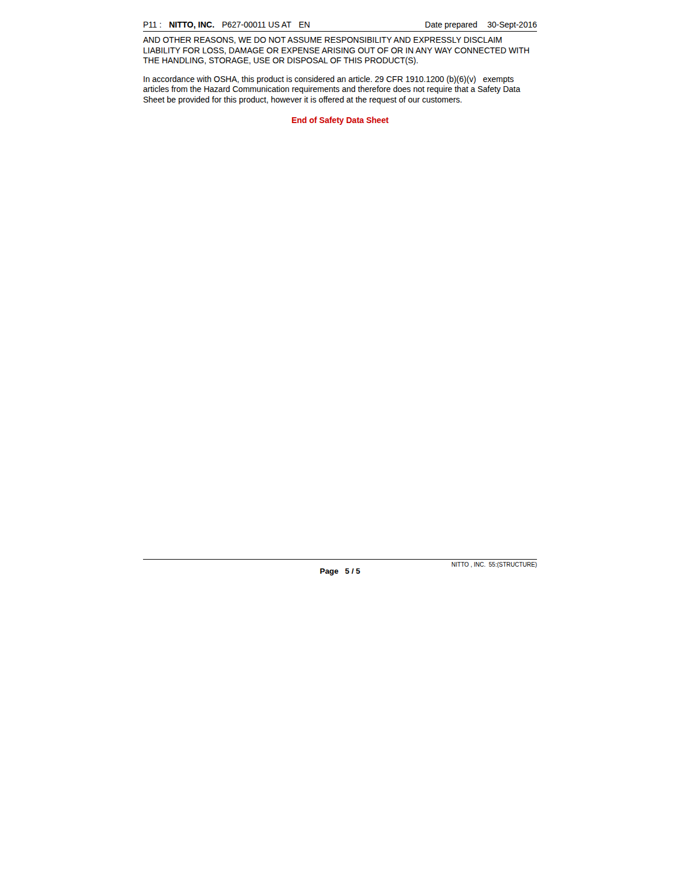P11 : NITTO, INC. P627-00011 US AT EN
Date prepared30-Sept-2016
AND OTHER REASONS, WE DO NOT ASSUME RESPONSIBILITY AND EXPRESSLY DISCLAIM LIABILITY FOR LOSS, DAMAGE OR EXPENSE ARISING OUT OF OR IN ANY WAY CONNECTED WITH THE HANDLING, STORAGE, USE OR DISPOSAL OF THIS PRODUCT(S).
In accordance with OSHA, this product is considered an article. 29 CFR 1910.1200 (b)(6)(v) exempts articles from the Hazard Communication requirements and therefore does not require that a Safety Data Sheet be provided for this product, however it is offered at the request of our customers.
End of Safety Data Sheet
NITTO , INC. 55:(STRUCTURE)
Page 5 / 5